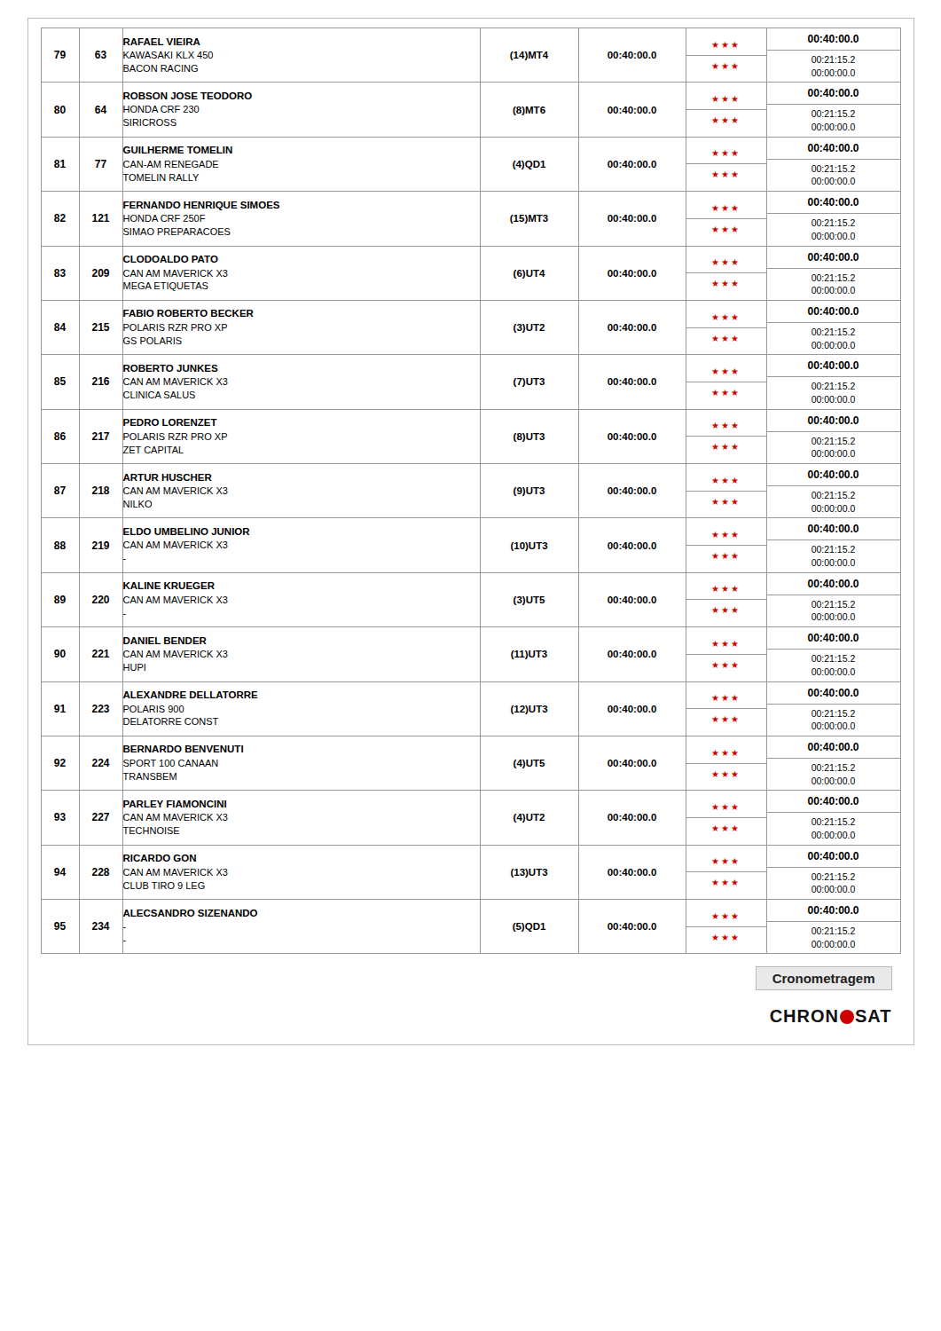| 79 | 63 | RAFAEL VIEIRA KAWASAKI KLX 450 BACON RACING | (14)MT4 | 00:40:00.0 | ★★★ ★★★ | 00:40:00.0 00:21:15.2 00:00:00.0 |
| 80 | 64 | ROBSON JOSE TEODORO HONDA CRF 230 SIRICROSS | (8)MT6 | 00:40:00.0 | ★★★ ★★★ | 00:40:00.0 00:21:15.2 00:00:00.0 |
| 81 | 77 | GUILHERME TOMELIN CAN-AM RENEGADE TOMELIN RALLY | (4)QD1 | 00:40:00.0 | ★★★ ★★★ | 00:40:00.0 00:21:15.2 00:00:00.0 |
| 82 | 121 | FERNANDO HENRIQUE SIMOES HONDA CRF 250F SIMAO PREPARACOES | (15)MT3 | 00:40:00.0 | ★★★ ★★★ | 00:40:00.0 00:21:15.2 00:00:00.0 |
| 83 | 209 | CLODOALDO PATO CAN AM MAVERICK X3 MEGA ETIQUETAS | (6)UT4 | 00:40:00.0 | ★★★ ★★★ | 00:40:00.0 00:21:15.2 00:00:00.0 |
| 84 | 215 | FABIO ROBERTO BECKER POLARIS RZR PRO XP GS POLARIS | (3)UT2 | 00:40:00.0 | ★★★ ★★★ | 00:40:00.0 00:21:15.2 00:00:00.0 |
| 85 | 216 | ROBERTO JUNKES CAN AM MAVERICK X3 CLINICA SALUS | (7)UT3 | 00:40:00.0 | ★★★ ★★★ | 00:40:00.0 00:21:15.2 00:00:00.0 |
| 86 | 217 | PEDRO LORENZET POLARIS RZR PRO XP ZET CAPITAL | (8)UT3 | 00:40:00.0 | ★★★ ★★★ | 00:40:00.0 00:21:15.2 00:00:00.0 |
| 87 | 218 | ARTUR HUSCHER CAN AM MAVERICK X3 NILKO | (9)UT3 | 00:40:00.0 | ★★★ ★★★ | 00:40:00.0 00:21:15.2 00:00:00.0 |
| 88 | 219 | ELDO UMBELINO JUNIOR CAN AM MAVERICK X3 - | (10)UT3 | 00:40:00.0 | ★★★ ★★★ | 00:40:00.0 00:21:15.2 00:00:00.0 |
| 89 | 220 | KALINE KRUEGER CAN AM MAVERICK X3 - | (3)UT5 | 00:40:00.0 | ★★★ ★★★ | 00:40:00.0 00:21:15.2 00:00:00.0 |
| 90 | 221 | DANIEL BENDER CAN AM MAVERICK X3 HUPI | (11)UT3 | 00:40:00.0 | ★★★ ★★★ | 00:40:00.0 00:21:15.2 00:00:00.0 |
| 91 | 223 | ALEXANDRE DELLATORRE POLARIS 900 DELATORRE CONST | (12)UT3 | 00:40:00.0 | ★★★ ★★★ | 00:40:00.0 00:21:15.2 00:00:00.0 |
| 92 | 224 | BERNARDO BENVENUTI SPORT 100 CANAAN TRANSBEM | (4)UT5 | 00:40:00.0 | ★★★ ★★★ | 00:40:00.0 00:21:15.2 00:00:00.0 |
| 93 | 227 | PARLEY FIAMONCINI CAN AM MAVERICK X3 TECHNOISE | (4)UT2 | 00:40:00.0 | ★★★ ★★★ | 00:40:00.0 00:21:15.2 00:00:00.0 |
| 94 | 228 | RICARDO GON CAN AM MAVERICK X3 CLUB TIRO 9 LEG | (13)UT3 | 00:40:00.0 | ★★★ ★★★ | 00:40:00.0 00:21:15.2 00:00:00.0 |
| 95 | 234 | ALECSANDRO SIZENANDO - - | (5)QD1 | 00:40:00.0 | ★★★ ★★★ | 00:40:00.0 00:21:15.2 00:00:00.0 |
Cronometragem
CHRON SAT